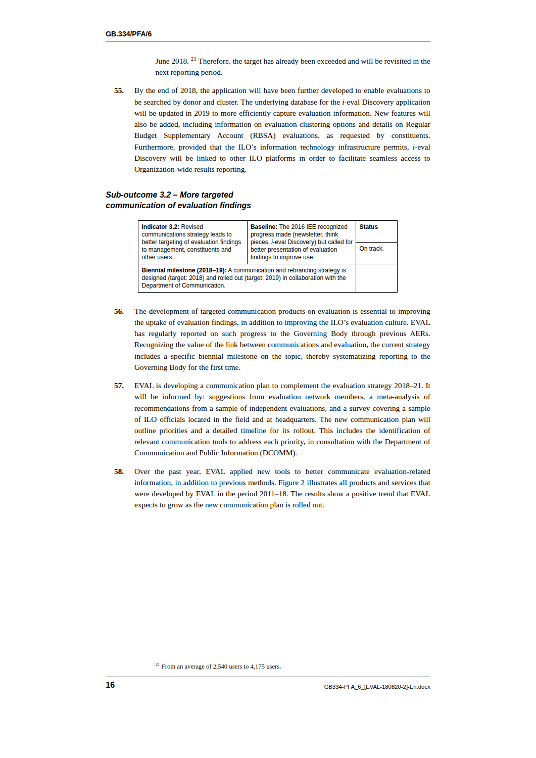GB.334/PFA/6
June 2018. 21 Therefore, the target has already been exceeded and will be revisited in the next reporting period.
55.
By the end of 2018, the application will have been further developed to enable evaluations to be searched by donor and cluster. The underlying database for the i-eval Discovery application will be updated in 2019 to more efficiently capture evaluation information. New features will also be added, including information on evaluation clustering options and details on Regular Budget Supplementary Account (RBSA) evaluations, as requested by constituents. Furthermore, provided that the ILO’s information technology infrastructure permits, i-eval Discovery will be linked to other ILO platforms in order to facilitate seamless access to Organization-wide results reporting.
Sub-outcome 3.2 – More targeted
communication of evaluation findings
| Indicator 3.2: Revised communications strategy leads to better targeting of evaluation findings to management, constituents and other users. | Baseline: The 2016 IEE recognized progress made (newsletter, think pieces, i -eval Discovery) but called for better presentation of evaluation findings to improve use. | Status |
| On track. |
| Biennial milestone (2018–19): A communication and rebranding strategy is designed (target: 2018) and rolled out (target: 2019) in collaboration with the Department of Communication. | |
56.
The development of targeted communication products on evaluation is essential to improving the uptake of evaluation findings, in addition to improving the ILO’s evaluation culture. EVAL has regularly reported on such progress to the Governing Body through previous AERs. Recognizing the value of the link between communications and evaluation, the current strategy includes a specific biennial milestone on the topic, thereby systematizing reporting to the Governing Body for the first time.
57.
EVAL is developing a communication plan to complement the evaluation strategy 2018–21. It will be informed by: suggestions from evaluation network members, a meta-analysis of recommendations from a sample of independent evaluations, and a survey covering a sample of ILO officials located in the field and at headquarters. The new communication plan will outline priorities and a detailed timeline for its rollout. This includes the identification of relevant communication tools to address each priority, in consultation with the Department of Communication and Public Information (DCOMM).
58.
Over the past year, EVAL applied new tools to better communicate evaluation-related information, in addition to previous methods. Figure 2 illustrates all products and services that were developed by EVAL in the period 2011–18. The results show a positive trend that EVAL expects to grow as the new communication plan is rolled out.
21 From an average of 2,540 users to 4,175 users.
16
GB334-PFA_6_[EVAL-180820-2]-En.docx